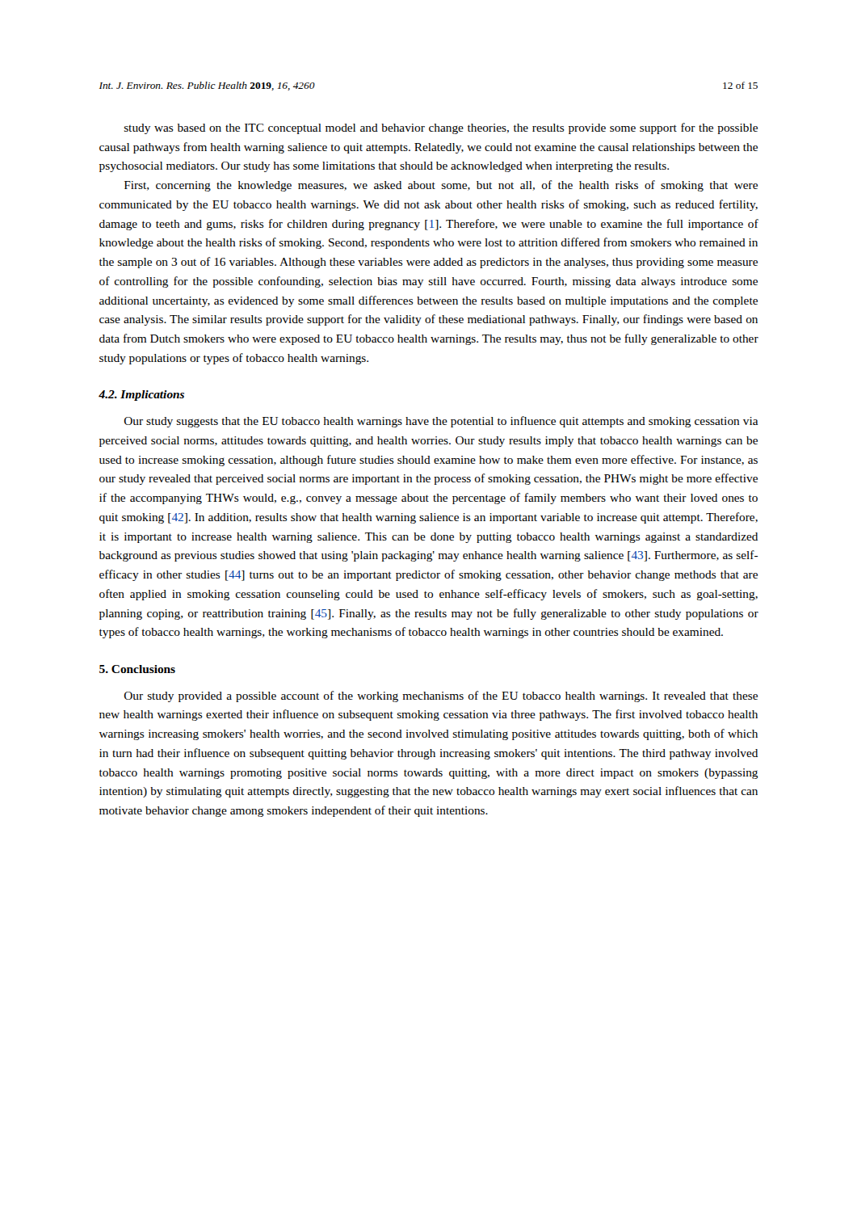Int. J. Environ. Res. Public Health 2019, 16, 4260 12 of 15
study was based on the ITC conceptual model and behavior change theories, the results provide some support for the possible causal pathways from health warning salience to quit attempts. Relatedly, we could not examine the causal relationships between the psychosocial mediators. Our study has some limitations that should be acknowledged when interpreting the results.
First, concerning the knowledge measures, we asked about some, but not all, of the health risks of smoking that were communicated by the EU tobacco health warnings. We did not ask about other health risks of smoking, such as reduced fertility, damage to teeth and gums, risks for children during pregnancy [1]. Therefore, we were unable to examine the full importance of knowledge about the health risks of smoking. Second, respondents who were lost to attrition differed from smokers who remained in the sample on 3 out of 16 variables. Although these variables were added as predictors in the analyses, thus providing some measure of controlling for the possible confounding, selection bias may still have occurred. Fourth, missing data always introduce some additional uncertainty, as evidenced by some small differences between the results based on multiple imputations and the complete case analysis. The similar results provide support for the validity of these mediational pathways. Finally, our findings were based on data from Dutch smokers who were exposed to EU tobacco health warnings. The results may, thus not be fully generalizable to other study populations or types of tobacco health warnings.
4.2. Implications
Our study suggests that the EU tobacco health warnings have the potential to influence quit attempts and smoking cessation via perceived social norms, attitudes towards quitting, and health worries. Our study results imply that tobacco health warnings can be used to increase smoking cessation, although future studies should examine how to make them even more effective. For instance, as our study revealed that perceived social norms are important in the process of smoking cessation, the PHWs might be more effective if the accompanying THWs would, e.g., convey a message about the percentage of family members who want their loved ones to quit smoking [42]. In addition, results show that health warning salience is an important variable to increase quit attempt. Therefore, it is important to increase health warning salience. This can be done by putting tobacco health warnings against a standardized background as previous studies showed that using 'plain packaging' may enhance health warning salience [43]. Furthermore, as self-efficacy in other studies [44] turns out to be an important predictor of smoking cessation, other behavior change methods that are often applied in smoking cessation counseling could be used to enhance self-efficacy levels of smokers, such as goal-setting, planning coping, or reattribution training [45]. Finally, as the results may not be fully generalizable to other study populations or types of tobacco health warnings, the working mechanisms of tobacco health warnings in other countries should be examined.
5. Conclusions
Our study provided a possible account of the working mechanisms of the EU tobacco health warnings. It revealed that these new health warnings exerted their influence on subsequent smoking cessation via three pathways. The first involved tobacco health warnings increasing smokers' health worries, and the second involved stimulating positive attitudes towards quitting, both of which in turn had their influence on subsequent quitting behavior through increasing smokers' quit intentions. The third pathway involved tobacco health warnings promoting positive social norms towards quitting, with a more direct impact on smokers (bypassing intention) by stimulating quit attempts directly, suggesting that the new tobacco health warnings may exert social influences that can motivate behavior change among smokers independent of their quit intentions.